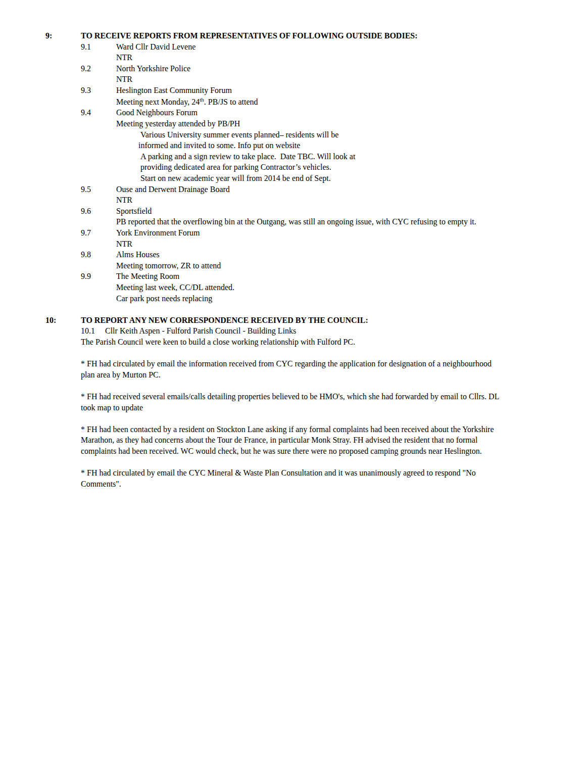9:
To receive reports from representatives of following outside bodies:
9.1
Ward Cllr David Levene
NTR
9.2
North Yorkshire Police
NTR
9.3
Heslington East Community Forum
Meeting next Monday, 24th. PB/JS to attend
9.4
Good Neighbours Forum
Meeting yesterday attended by PB/PH
Various University summer events planned– residents will be
informed and invited to some. Info put on website
A parking and a sign review to take place. Date TBC. Will look at
providing dedicated area for parking Contractor’s vehicles.
Start on new academic year will from 2014 be end of Sept.
9.5
Ouse and Derwent Drainage Board
NTR
9.6
Sportsfield
PB reported that the overflowing bin at the Outgang, was still an ongoing issue, with CYC refusing to empty it.
9.7
York Environment Forum
NTR
9.8
Alms Houses
Meeting tomorrow, ZR to attend
9.9
The Meeting Room
Meeting last week, CC/DL attended.
Car park post needs replacing
10:
To report any new correspondence received by the Council:
10.1
Cllr Keith Aspen - Fulford Parish Council - Building Links
The Parish Council were keen to build a close working relationship with Fulford PC.
* FH had circulated by email the information received from CYC regarding the application for designation of a neighbourhood plan area by Murton PC.
* FH had received several emails/calls detailing properties believed to be HMO's, which she had forwarded by email to Cllrs. DL took map to update
* FH had been contacted by a resident on Stockton Lane asking if any formal complaints had been received about the Yorkshire Marathon, as they had concerns about the Tour de France, in particular Monk Stray. FH advised the resident that no formal complaints had been received. WC would check, but he was sure there were no proposed camping grounds near Heslington.
* FH had circulated by email the CYC Mineral & Waste Plan Consultation and it was unanimously agreed to respond "No Comments".